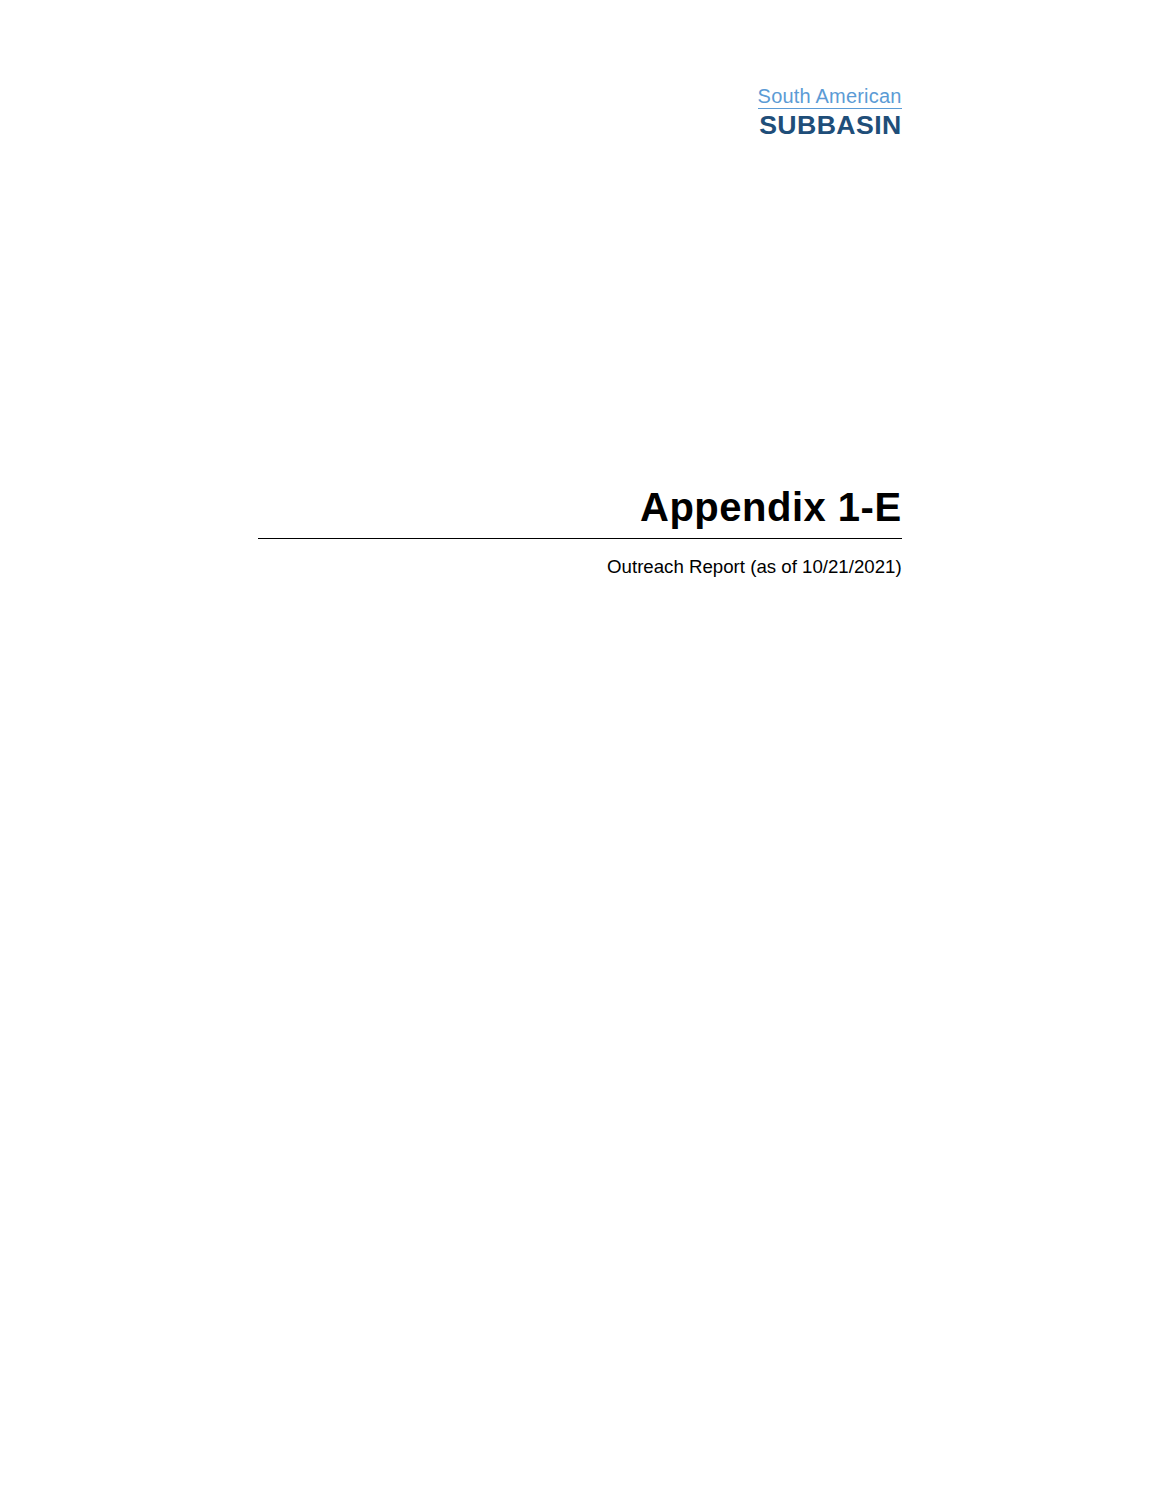South American SUBBASIN
Appendix 1-E
Outreach Report (as of 10/21/2021)